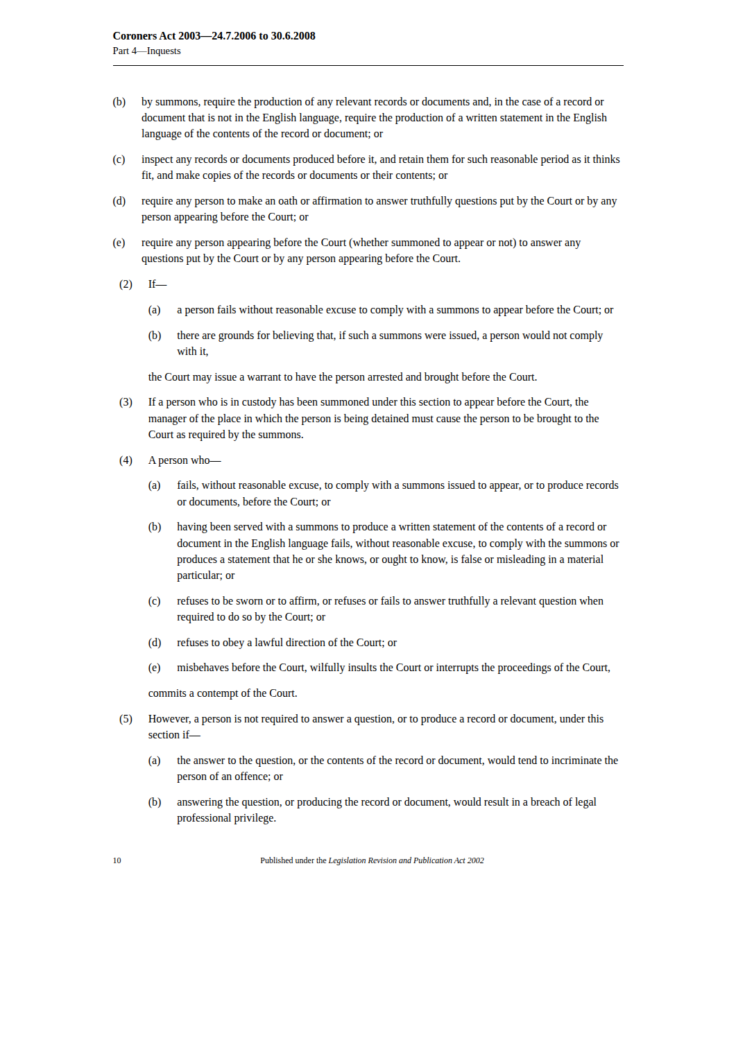Coroners Act 2003—24.7.2006 to 30.6.2008
Part 4—Inquests
(b) by summons, require the production of any relevant records or documents and, in the case of a record or document that is not in the English language, require the production of a written statement in the English language of the contents of the record or document; or
(c) inspect any records or documents produced before it, and retain them for such reasonable period as it thinks fit, and make copies of the records or documents or their contents; or
(d) require any person to make an oath or affirmation to answer truthfully questions put by the Court or by any person appearing before the Court; or
(e) require any person appearing before the Court (whether summoned to appear or not) to answer any questions put by the Court or by any person appearing before the Court.
(2)
If—
(a) a person fails without reasonable excuse to comply with a summons to appear before the Court; or
(b) there are grounds for believing that, if such a summons were issued, a person would not comply with it,
the Court may issue a warrant to have the person arrested and brought before the Court.
(3)
If a person who is in custody has been summoned under this section to appear before the Court, the manager of the place in which the person is being detained must cause the person to be brought to the Court as required by the summons.
(4)
A person who—
(a) fails, without reasonable excuse, to comply with a summons issued to appear, or to produce records or documents, before the Court; or
(b) having been served with a summons to produce a written statement of the contents of a record or document in the English language fails, without reasonable excuse, to comply with the summons or produces a statement that he or she knows, or ought to know, is false or misleading in a material particular; or
(c) refuses to be sworn or to affirm, or refuses or fails to answer truthfully a relevant question when required to do so by the Court; or
(d) refuses to obey a lawful direction of the Court; or
(e) misbehaves before the Court, wilfully insults the Court or interrupts the proceedings of the Court,
commits a contempt of the Court.
(5)
However, a person is not required to answer a question, or to produce a record or document, under this section if—
(a) the answer to the question, or the contents of the record or document, would tend to incriminate the person of an offence; or
(b) answering the question, or producing the record or document, would result in a breach of legal professional privilege.
10 Published under the Legislation Revision and Publication Act 2002